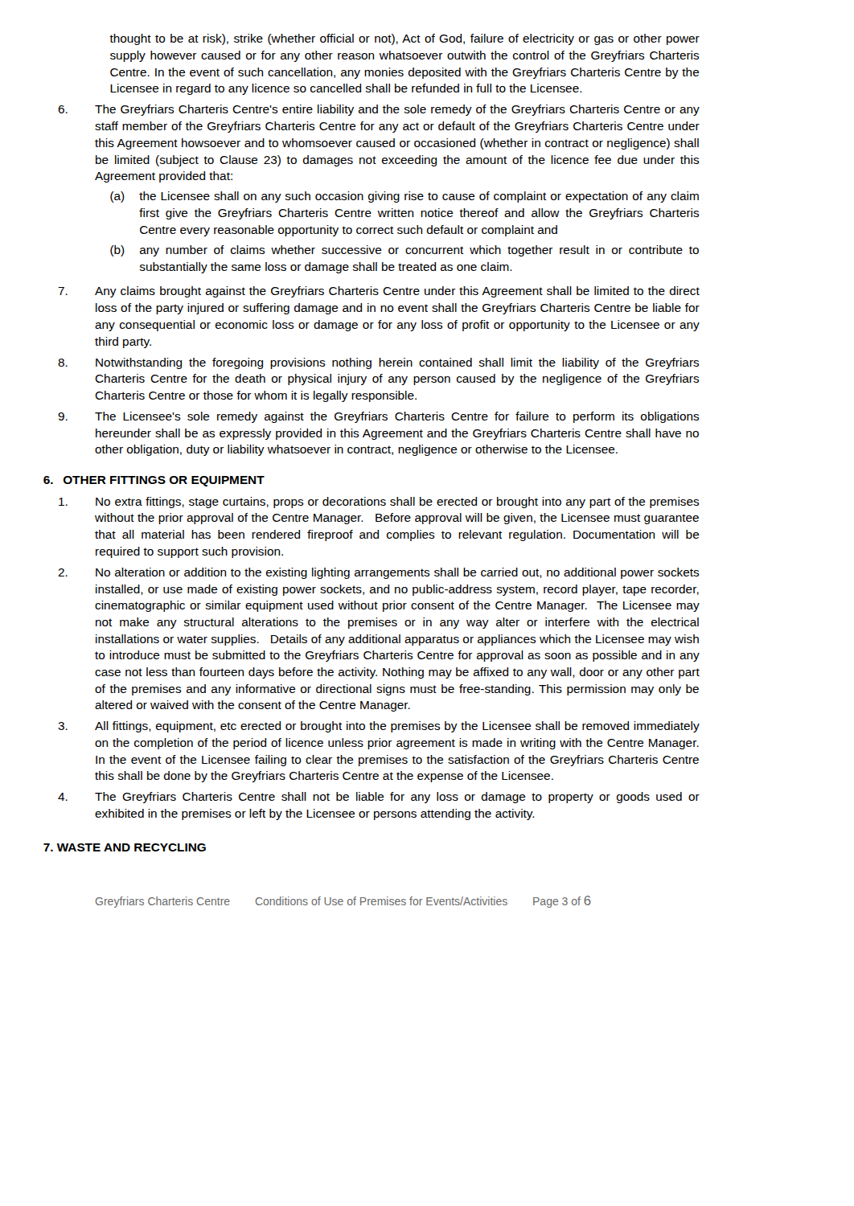thought to be at risk), strike (whether official or not), Act of God, failure of electricity or gas or other power supply however caused or for any other reason whatsoever outwith the control of the Greyfriars Charteris Centre. In the event of such cancellation, any monies deposited with the Greyfriars Charteris Centre by the Licensee in regard to any licence so cancelled shall be refunded in full to the Licensee.
6. The Greyfriars Charteris Centre's entire liability and the sole remedy of the Greyfriars Charteris Centre or any staff member of the Greyfriars Charteris Centre for any act or default of the Greyfriars Charteris Centre under this Agreement howsoever and to whomsoever caused or occasioned (whether in contract or negligence) shall be limited (subject to Clause 23) to damages not exceeding the amount of the licence fee due under this Agreement provided that:
(a) the Licensee shall on any such occasion giving rise to cause of complaint or expectation of any claim first give the Greyfriars Charteris Centre written notice thereof and allow the Greyfriars Charteris Centre every reasonable opportunity to correct such default or complaint and
(b) any number of claims whether successive or concurrent which together result in or contribute to substantially the same loss or damage shall be treated as one claim.
7. Any claims brought against the Greyfriars Charteris Centre under this Agreement shall be limited to the direct loss of the party injured or suffering damage and in no event shall the Greyfriars Charteris Centre be liable for any consequential or economic loss or damage or for any loss of profit or opportunity to the Licensee or any third party.
8. Notwithstanding the foregoing provisions nothing herein contained shall limit the liability of the Greyfriars Charteris Centre for the death or physical injury of any person caused by the negligence of the Greyfriars Charteris Centre or those for whom it is legally responsible.
9. The Licensee's sole remedy against the Greyfriars Charteris Centre for failure to perform its obligations hereunder shall be as expressly provided in this Agreement and the Greyfriars Charteris Centre shall have no other obligation, duty or liability whatsoever in contract, negligence or otherwise to the Licensee.
6. OTHER FITTINGS OR EQUIPMENT
1. No extra fittings, stage curtains, props or decorations shall be erected or brought into any part of the premises without the prior approval of the Centre Manager. Before approval will be given, the Licensee must guarantee that all material has been rendered fireproof and complies to relevant regulation. Documentation will be required to support such provision.
2. No alteration or addition to the existing lighting arrangements shall be carried out, no additional power sockets installed, or use made of existing power sockets, and no public-address system, record player, tape recorder, cinematographic or similar equipment used without prior consent of the Centre Manager. The Licensee may not make any structural alterations to the premises or in any way alter or interfere with the electrical installations or water supplies. Details of any additional apparatus or appliances which the Licensee may wish to introduce must be submitted to the Greyfriars Charteris Centre for approval as soon as possible and in any case not less than fourteen days before the activity. Nothing may be affixed to any wall, door or any other part of the premises and any informative or directional signs must be free-standing. This permission may only be altered or waived with the consent of the Centre Manager.
3. All fittings, equipment, etc erected or brought into the premises by the Licensee shall be removed immediately on the completion of the period of licence unless prior agreement is made in writing with the Centre Manager. In the event of the Licensee failing to clear the premises to the satisfaction of the Greyfriars Charteris Centre this shall be done by the Greyfriars Charteris Centre at the expense of the Licensee.
4. The Greyfriars Charteris Centre shall not be liable for any loss or damage to property or goods used or exhibited in the premises or left by the Licensee or persons attending the activity.
7. WASTE AND RECYCLING
Greyfriars Charteris Centre Conditions of Use of Premises for Events/Activities Page 3 of 6